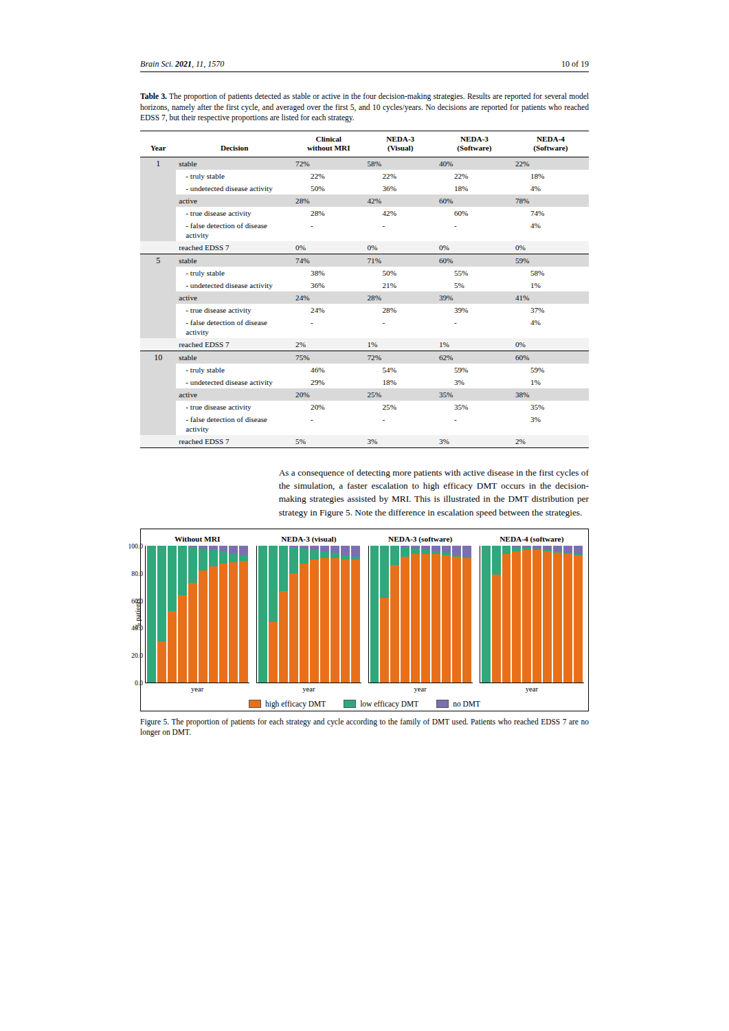Brain Sci. 2021, 11, 1570 10 of 19
Table 3. The proportion of patients detected as stable or active in the four decision-making strategies. Results are reported for several model horizons, namely after the first cycle, and averaged over the first 5, and 10 cycles/years. No decisions are reported for patients who reached EDSS 7, but their respective proportions are listed for each strategy.
| Year | Decision | Clinical without MRI | NEDA-3 (Visual) | NEDA-3 (Software) | NEDA-4 (Software) |
| --- | --- | --- | --- | --- | --- |
| 1 | stable | 72% | 58% | 40% | 22% |
| - truly stable | 22% | 22% | 22% | 18% |
| - undetected disease activity | 50% | 36% | 18% | 4% |
| active | 28% | 42% | 60% | 78% |
| - true disease activity | 28% | 42% | 60% | 74% |
| - false detection of disease activity | - | - | - | 4% |
| | reached EDSS 7 | 0% | 0% | 0% | 0% |
| 5 | stable | 74% | 71% | 60% | 59% |
| - truly stable | 38% | 50% | 55% | 58% |
| - undetected disease activity | 36% | 21% | 5% | 1% |
| active | 24% | 28% | 39% | 41% |
| - true disease activity | 24% | 28% | 39% | 37% |
| - false detection of disease activity | - | - | - | 4% |
| | reached EDSS 7 | 2% | 1% | 1% | 0% |
| 10 | stable | 75% | 72% | 62% | 60% |
| - truly stable | 46% | 54% | 59% | 59% |
| - undetected disease activity | 29% | 18% | 3% | 1% |
| active | 20% | 25% | 35% | 38% |
| - true disease activity | 20% | 25% | 35% | 35% |
| - false detection of disease activity | - | - | - | 3% |
| | reached EDSS 7 | 5% | 3% | 3% | 2% |
As a consequence of detecting more patients with active disease in the first cycles of the simulation, a faster escalation to high efficacy DMT occurs in the decision-making strategies assisted by MRI. This is illustrated in the DMT distribution per strategy in Figure 5. Note the difference in escalation speed between the strategies.
Without MRI
100.0 80.0 60.0 40.0 20.0 0.0
% patients
year
NEDA-3 (visual)
year
NEDA-3 (software)
year
NEDA-4 (software)
year
high efficacy DMT
low efficacy DMT
no DMT
Figure 5. The proportion of patients for each strategy and cycle according to the family of DMT used. Patients who reached EDSS 7 are no longer on DMT.